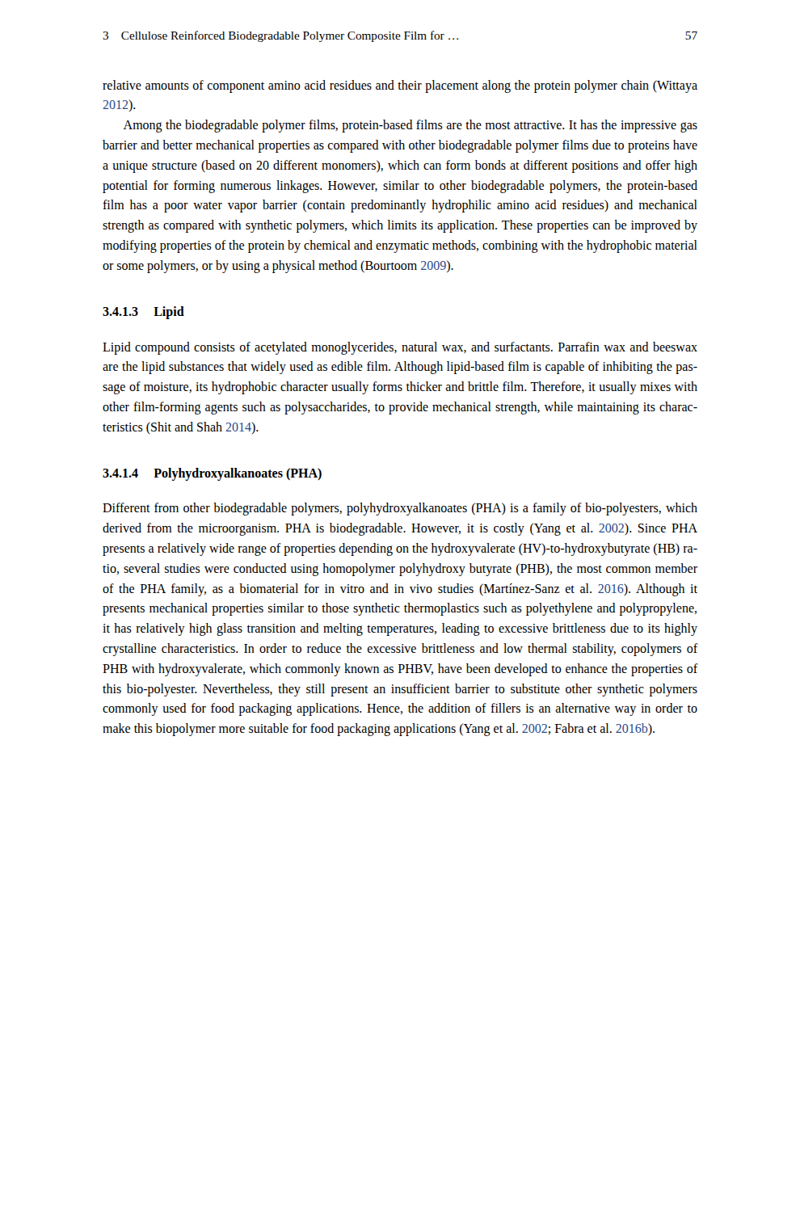3 Cellulose Reinforced Biodegradable Polymer Composite Film for … 57
relative amounts of component amino acid residues and their placement along the protein polymer chain (Wittaya 2012).
Among the biodegradable polymer films, protein-based films are the most attractive. It has the impressive gas barrier and better mechanical properties as compared with other biodegradable polymer films due to proteins have a unique structure (based on 20 different monomers), which can form bonds at different positions and offer high potential for forming numerous linkages. However, similar to other biodegradable polymers, the protein-based film has a poor water vapor barrier (contain predominantly hydrophilic amino acid residues) and mechanical strength as compared with synthetic polymers, which limits its application. These properties can be improved by modifying properties of the protein by chemical and enzymatic methods, combining with the hydrophobic material or some polymers, or by using a physical method (Bourtoom 2009).
3.4.1.3 Lipid
Lipid compound consists of acetylated monoglycerides, natural wax, and surfactants. Parrafin wax and beeswax are the lipid substances that widely used as edible film. Although lipid-based film is capable of inhibiting the passage of moisture, its hydrophobic character usually forms thicker and brittle film. Therefore, it usually mixes with other film-forming agents such as polysaccharides, to provide mechanical strength, while maintaining its characteristics (Shit and Shah 2014).
3.4.1.4 Polyhydroxyalkanoates (PHA)
Different from other biodegradable polymers, polyhydroxyalkanoates (PHA) is a family of bio-polyesters, which derived from the microorganism. PHA is biodegradable. However, it is costly (Yang et al. 2002). Since PHA presents a relatively wide range of properties depending on the hydroxyvalerate (HV)-to-hydroxybutyrate (HB) ratio, several studies were conducted using homopolymer polyhydroxy butyrate (PHB), the most common member of the PHA family, as a biomaterial for in vitro and in vivo studies (Martínez-Sanz et al. 2016). Although it presents mechanical properties similar to those synthetic thermoplastics such as polyethylene and polypropylene, it has relatively high glass transition and melting temperatures, leading to excessive brittleness due to its highly crystalline characteristics. In order to reduce the excessive brittleness and low thermal stability, copolymers of PHB with hydroxyvalerate, which commonly known as PHBV, have been developed to enhance the properties of this bio-polyester. Nevertheless, they still present an insufficient barrier to substitute other synthetic polymers commonly used for food packaging applications. Hence, the addition of fillers is an alternative way in order to make this biopolymer more suitable for food packaging applications (Yang et al. 2002; Fabra et al. 2016b).